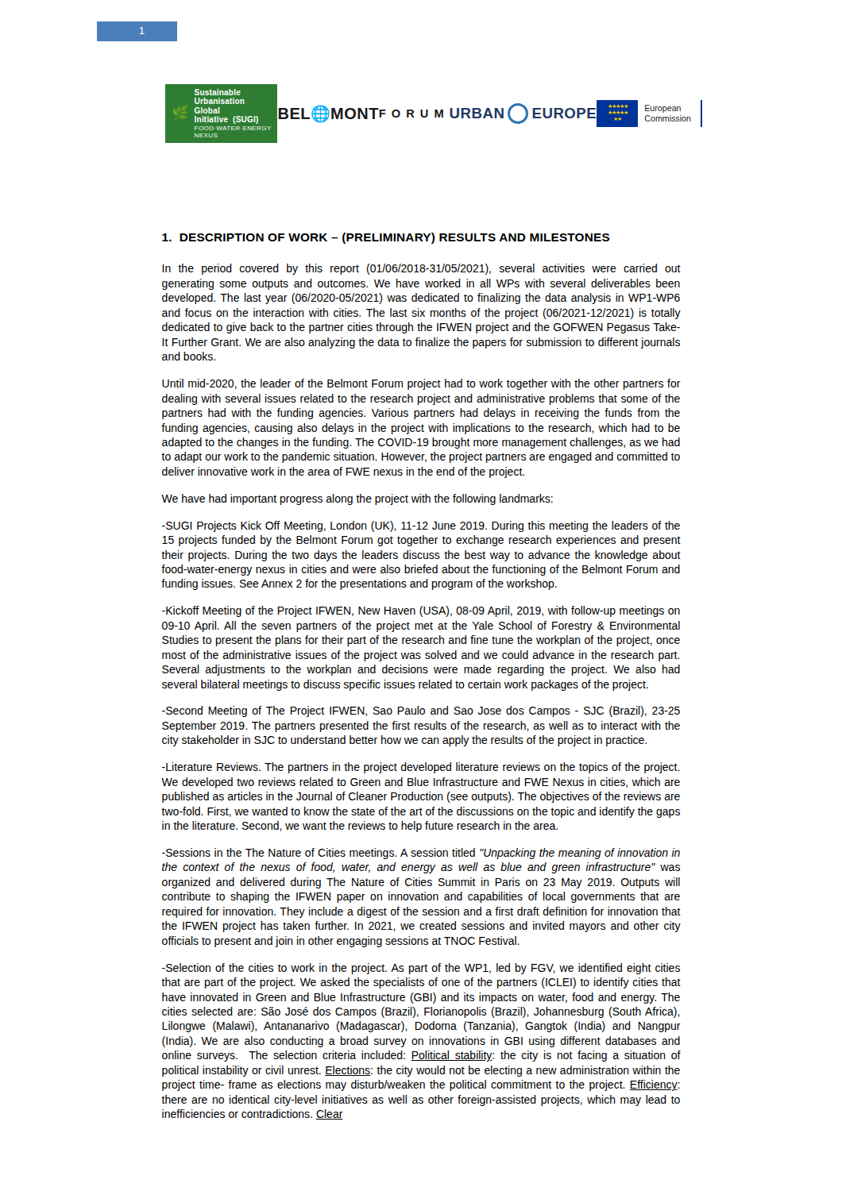1
🌿 Sustainable Urbanisation Global Initiative (SUGI) FOOD·WATER·ENERGY NEXUS
BEL🌐MONT FORUM
URBAN EUROPE
European Commission
1. DESCRIPTION OF WORK – (PRELIMINARY) RESULTS AND MILESTONES
In the period covered by this report (01/06/2018-31/05/2021), several activities were carried out generating some outputs and outcomes. We have worked in all WPs with several deliverables been developed. The last year (06/2020-05/2021) was dedicated to finalizing the data analysis in WP1-WP6 and focus on the interaction with cities. The last six months of the project (06/2021-12/2021) is totally dedicated to give back to the partner cities through the IFWEN project and the GOFWEN Pegasus Take-It Further Grant. We are also analyzing the data to finalize the papers for submission to different journals and books.
Until mid-2020, the leader of the Belmont Forum project had to work together with the other partners for dealing with several issues related to the research project and administrative problems that some of the partners had with the funding agencies. Various partners had delays in receiving the funds from the funding agencies, causing also delays in the project with implications to the research, which had to be adapted to the changes in the funding. The COVID-19 brought more management challenges, as we had to adapt our work to the pandemic situation. However, the project partners are engaged and committed to deliver innovative work in the area of FWE nexus in the end of the project.
We have had important progress along the project with the following landmarks:
-SUGI Projects Kick Off Meeting, London (UK), 11-12 June 2019. During this meeting the leaders of the 15 projects funded by the Belmont Forum got together to exchange research experiences and present their projects. During the two days the leaders discuss the best way to advance the knowledge about food-water-energy nexus in cities and were also briefed about the functioning of the Belmont Forum and funding issues. See Annex 2 for the presentations and program of the workshop.
-Kickoff Meeting of the Project IFWEN, New Haven (USA), 08-09 April, 2019, with follow-up meetings on 09-10 April. All the seven partners of the project met at the Yale School of Forestry & Environmental Studies to present the plans for their part of the research and fine tune the workplan of the project, once most of the administrative issues of the project was solved and we could advance in the research part. Several adjustments to the workplan and decisions were made regarding the project. We also had several bilateral meetings to discuss specific issues related to certain work packages of the project.
-Second Meeting of The Project IFWEN, Sao Paulo and Sao Jose dos Campos - SJC (Brazil), 23-25 September 2019. The partners presented the first results of the research, as well as to interact with the city stakeholder in SJC to understand better how we can apply the results of the project in practice.
-Literature Reviews. The partners in the project developed literature reviews on the topics of the project. We developed two reviews related to Green and Blue Infrastructure and FWE Nexus in cities, which are published as articles in the Journal of Cleaner Production (see outputs). The objectives of the reviews are two-fold. First, we wanted to know the state of the art of the discussions on the topic and identify the gaps in the literature. Second, we want the reviews to help future research in the area.
-Sessions in the The Nature of Cities meetings. A session titled "Unpacking the meaning of innovation in the context of the nexus of food, water, and energy as well as blue and green infrastructure" was organized and delivered during The Nature of Cities Summit in Paris on 23 May 2019. Outputs will contribute to shaping the IFWEN paper on innovation and capabilities of local governments that are required for innovation. They include a digest of the session and a first draft definition for innovation that the IFWEN project has taken further. In 2021, we created sessions and invited mayors and other city officials to present and join in other engaging sessions at TNOC Festival.
-Selection of the cities to work in the project. As part of the WP1, led by FGV, we identified eight cities that are part of the project. We asked the specialists of one of the partners (ICLEI) to identify cities that have innovated in Green and Blue Infrastructure (GBI) and its impacts on water, food and energy. The cities selected are: São José dos Campos (Brazil), Florianopolis (Brazil), Johannesburg (South Africa), Lilongwe (Malawi), Antananarivo (Madagascar), Dodoma (Tanzania), Gangtok (India) and Nangpur (India). We are also conducting a broad survey on innovations in GBI using different databases and online surveys. The selection criteria included: Political stability: the city is not facing a situation of political instability or civil unrest. Elections: the city would not be electing a new administration within the project time- frame as elections may disturb/weaken the political commitment to the project. Efficiency: there are no identical city-level initiatives as well as other foreign-assisted projects, which may lead to inefficiencies or contradictions. Clear